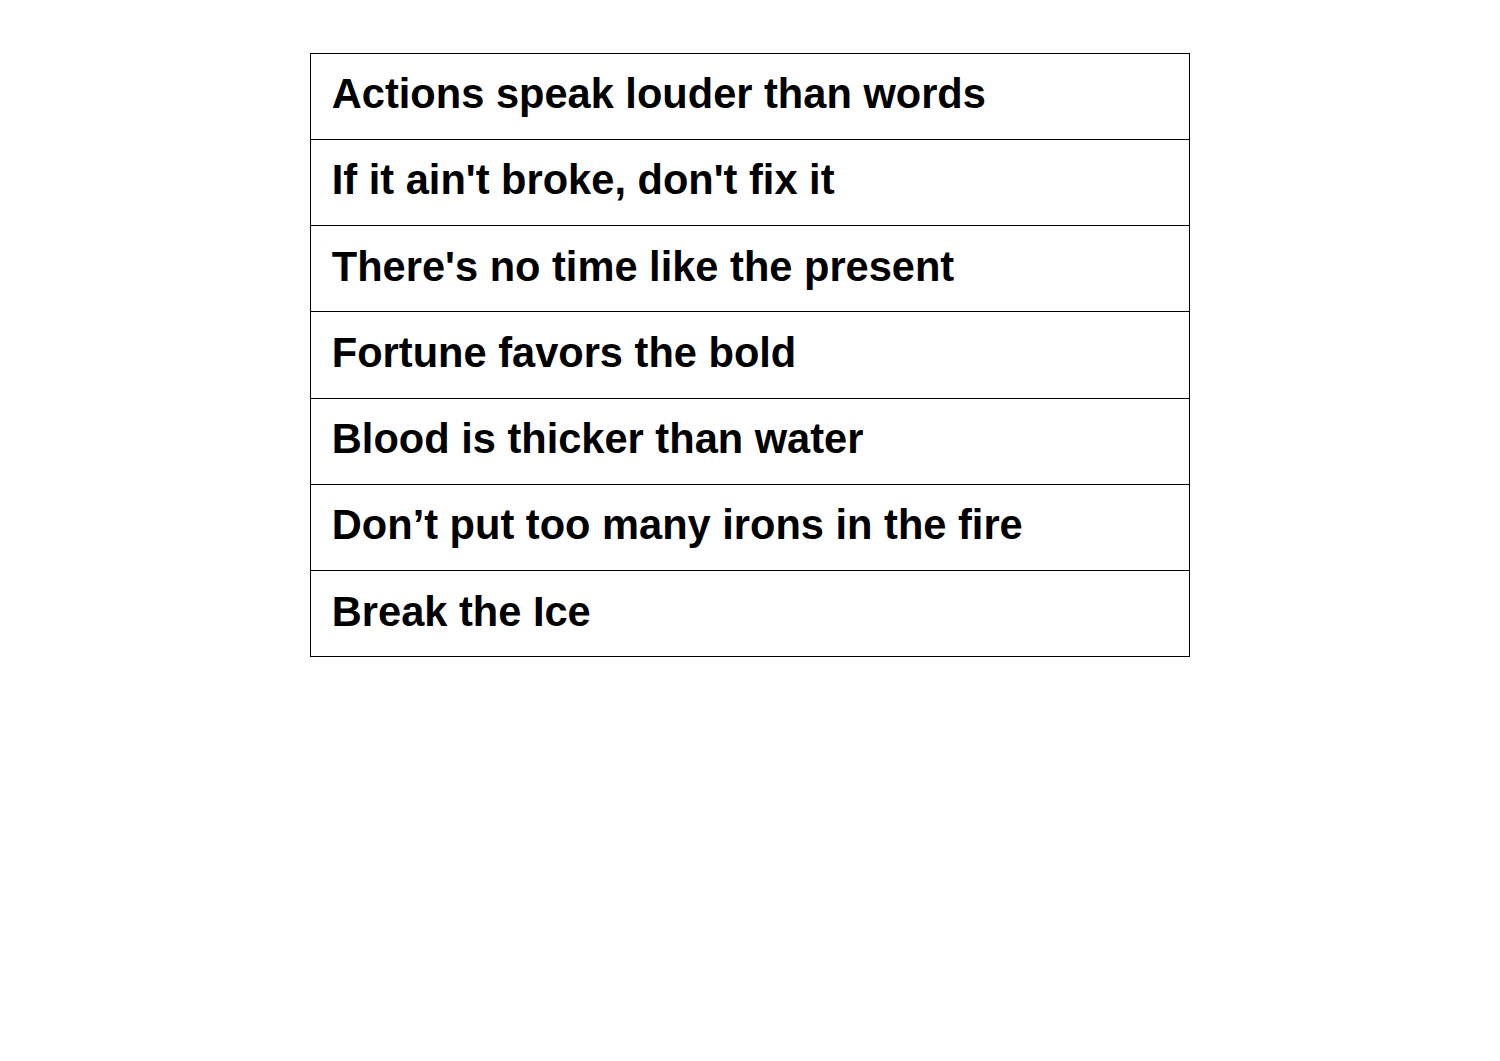| Actions speak louder than words |
| If it ain't broke, don't fix it |
| There's no time like the present |
| Fortune favors the bold |
| Blood is thicker than water |
| Don’t put too many irons in the fire |
| Break the Ice |